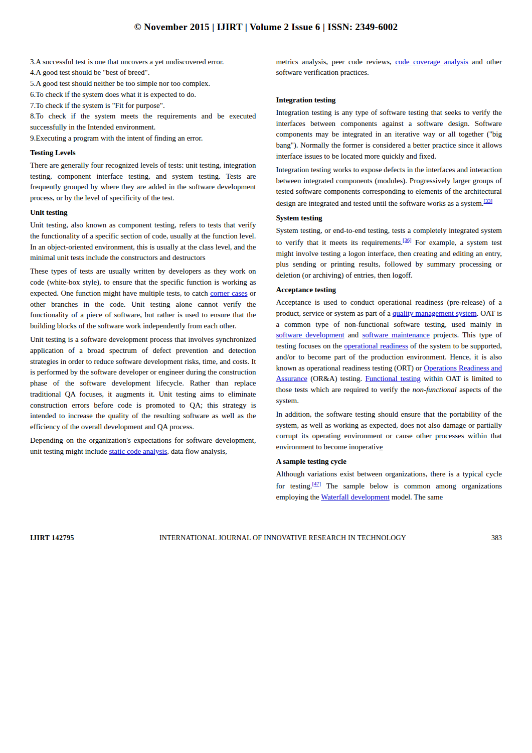© November 2015 | IJIRT | Volume 2 Issue 6 | ISSN: 2349-6002
3.A successful test is one that uncovers a yet undiscovered error.
4.A good test should be "best of breed".
5.A good test should neither be too simple nor too complex.
6.To check if the system does what it is expected to do.
7.To check if the system is "Fit for purpose".
8.To check if the system meets the requirements and be executed successfully in the Intended environment.
9.Executing a program with the intent of finding an error.
Testing Levels
There are generally four recognized levels of tests: unit testing, integration testing, component interface testing, and system testing. Tests are frequently grouped by where they are added in the software development process, or by the level of specificity of the test.
Unit testing
Unit testing, also known as component testing, refers to tests that verify the functionality of a specific section of code, usually at the function level. In an object-oriented environment, this is usually at the class level, and the minimal unit tests include the constructors and destructors
These types of tests are usually written by developers as they work on code (white-box style), to ensure that the specific function is working as expected. One function might have multiple tests, to catch corner cases or other branches in the code. Unit testing alone cannot verify the functionality of a piece of software, but rather is used to ensure that the building blocks of the software work independently from each other.
Unit testing is a software development process that involves synchronized application of a broad spectrum of defect prevention and detection strategies in order to reduce software development risks, time, and costs. It is performed by the software developer or engineer during the construction phase of the software development lifecycle. Rather than replace traditional QA focuses, it augments it. Unit testing aims to eliminate construction errors before code is promoted to QA; this strategy is intended to increase the quality of the resulting software as well as the efficiency of the overall development and QA process.
Depending on the organization's expectations for software development, unit testing might include static code analysis, data flow analysis,
metrics analysis, peer code reviews, code coverage analysis and other software verification practices.
Integration testing
Integration testing is any type of software testing that seeks to verify the interfaces between components against a software design. Software components may be integrated in an iterative way or all together ("big bang"). Normally the former is considered a better practice since it allows interface issues to be located more quickly and fixed.
Integration testing works to expose defects in the interfaces and interaction between integrated components (modules). Progressively larger groups of tested software components corresponding to elements of the architectural design are integrated and tested until the software works as a system.[33]
System testing
System testing, or end-to-end testing, tests a completely integrated system to verify that it meets its requirements.[36] For example, a system test might involve testing a logon interface, then creating and editing an entry, plus sending or printing results, followed by summary processing or deletion (or archiving) of entries, then logoff.
Acceptance testing
Acceptance is used to conduct operational readiness (pre-release) of a product, service or system as part of a quality management system. OAT is a common type of non-functional software testing, used mainly in software development and software maintenance projects. This type of testing focuses on the operational readiness of the system to be supported, and/or to become part of the production environment. Hence, it is also known as operational readiness testing (ORT) or Operations Readiness and Assurance (OR&A) testing. Functional testing within OAT is limited to those tests which are required to verify the non-functional aspects of the system.
In addition, the software testing should ensure that the portability of the system, as well as working as expected, does not also damage or partially corrupt its operating environment or cause other processes within that environment to become inoperative
A sample testing cycle
Although variations exist between organizations, there is a typical cycle for testing.[47] The sample below is common among organizations employing the Waterfall development model. The same
IJIRT 142795 INTERNATIONAL JOURNAL OF INNOVATIVE RESEARCH IN TECHNOLOGY 383